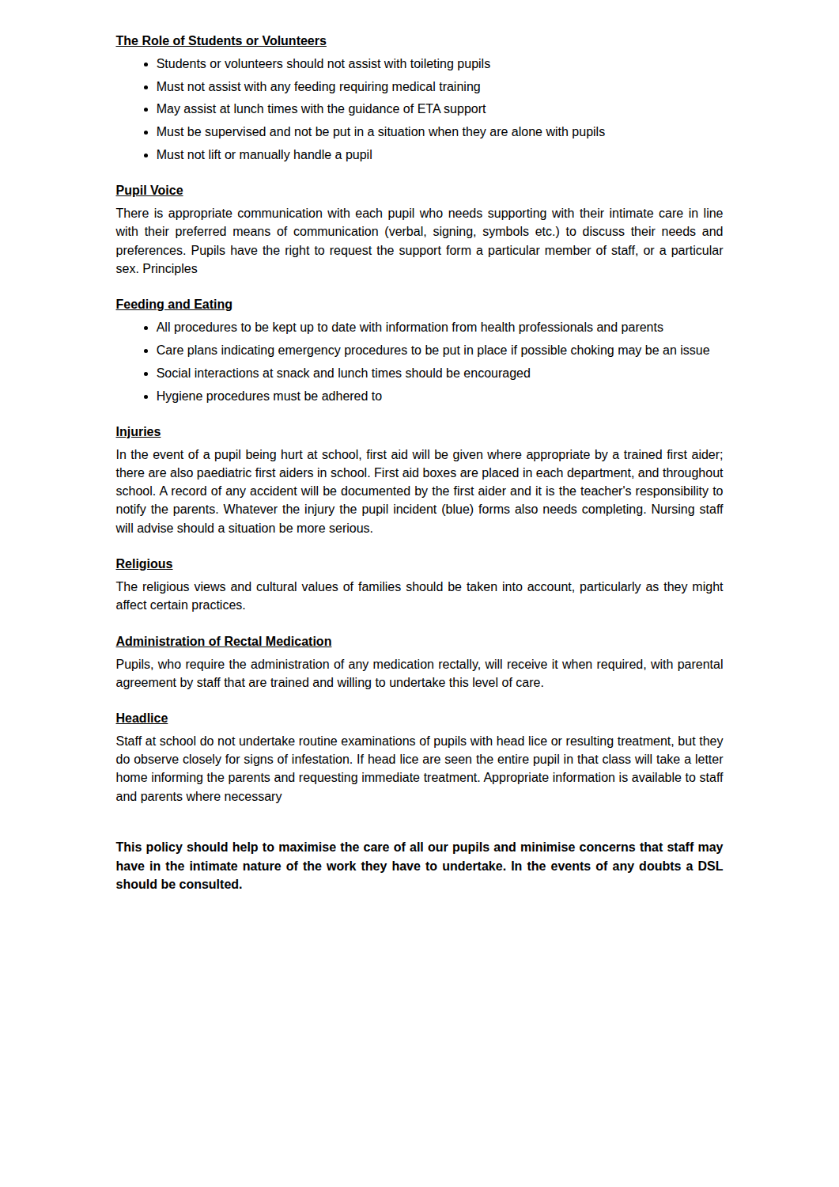The Role of Students or Volunteers
Students or volunteers should not assist with toileting pupils
Must not assist with any feeding requiring medical training
May assist at lunch times with the guidance of ETA support
Must be supervised and not be put in a situation when they are alone with pupils
Must not lift or manually handle a pupil
Pupil Voice
There is appropriate communication with each pupil who needs supporting with their intimate care in line with their preferred means of communication (verbal, signing, symbols etc.) to discuss their needs and preferences. Pupils have the right to request the support form a particular member of staff, or a particular sex. Principles
Feeding and Eating
All procedures to be kept up to date with information from health professionals and parents
Care plans indicating emergency procedures to be put in place if possible choking may be an issue
Social interactions at snack and lunch times should be encouraged
Hygiene procedures must be adhered to
Injuries
In the event of a pupil being hurt at school, first aid will be given where appropriate by a trained first aider; there are also paediatric first aiders in school. First aid boxes are placed in each department, and throughout school. A record of any accident will be documented by the first aider and it is the teacher's responsibility to notify the parents. Whatever the injury the pupil incident (blue) forms also needs completing. Nursing staff will advise should a situation be more serious.
Religious
The religious views and cultural values of families should be taken into account, particularly as they might affect certain practices.
Administration of Rectal Medication
Pupils, who require the administration of any medication rectally, will receive it when required, with parental agreement by staff that are trained and willing to undertake this level of care.
Headlice
Staff at school do not undertake routine examinations of pupils with head lice or resulting treatment, but they do observe closely for signs of infestation. If head lice are seen the entire pupil in that class will take a letter home informing the parents and requesting immediate treatment. Appropriate information is available to staff and parents where necessary
This policy should help to maximise the care of all our pupils and minimise concerns that staff may have in the intimate nature of the work they have to undertake. In the events of any doubts a DSL should be consulted.